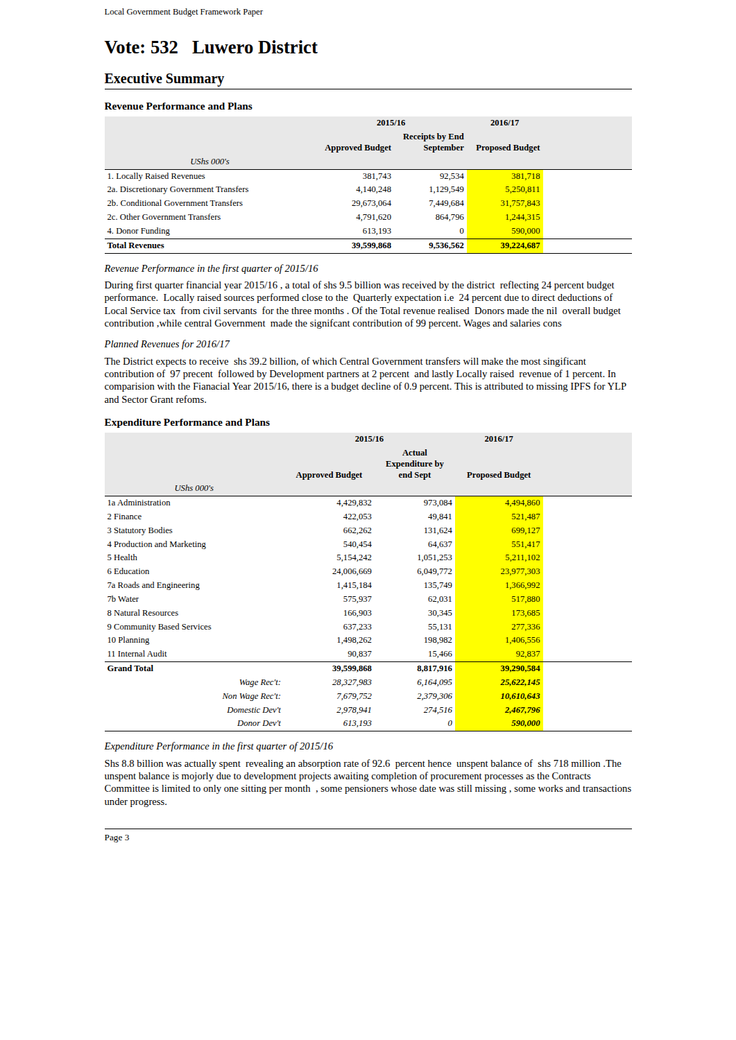Local Government Budget Framework Paper
Vote: 532 Luwero District
Executive Summary
Revenue Performance and Plans
| | 2015/16 | 2016/17 | |
| --- | --- | --- | --- |
| | Approved Budget | Receipts by End September | Proposed Budget | |
| UShs 000's | | | | |
| 1. Locally Raised Revenues | 381,743 | 92,534 | 381,718 | |
| 2a. Discretionary Government Transfers | 4,140,248 | 1,129,549 | 5,250,811 | |
| 2b. Conditional Government Transfers | 29,673,064 | 7,449,684 | 31,757,843 | |
| 2c. Other Government Transfers | 4,791,620 | 864,796 | 1,244,315 | |
| 4. Donor Funding | 613,193 | 0 | 590,000 | |
| Total Revenues | 39,599,868 | 9,536,562 | 39,224,687 | |
Revenue Performance in the first quarter of 2015/16
During first quarter financial year 2015/16 , a total of shs 9.5 billion was received by the district reflecting 24 percent budget performance. Locally raised sources performed close to the Quarterly expectation i.e 24 percent due to direct deductions of Local Service tax from civil servants for the three months . Of the Total revenue realised Donors made the nil overall budget contribution ,while central Government made the signifcant contribution of 99 percent. Wages and salaries cons
Planned Revenues for 2016/17
The District expects to receive shs 39.2 billion, of which Central Government transfers will make the most singificant contribution of 97 precent followed by Development partners at 2 percent and lastly Locally raised revenue of 1 percent. In comparision with the Fianacial Year 2015/16, there is a budget decline of 0.9 percent. This is attributed to missing IPFS for YLP and Sector Grant refoms.
Expenditure Performance and Plans
| | 2015/16 | 2016/17 | |
| --- | --- | --- | --- |
| | Approved Budget | Actual Expenditure by end Sept | Proposed Budget | |
| UShs 000's | | | | |
| 1a Administration | 4,429,832 | 973,084 | 4,494,860 | |
| 2 Finance | 422,053 | 49,841 | 521,487 | |
| 3 Statutory Bodies | 662,262 | 131,624 | 699,127 | |
| 4 Production and Marketing | 540,454 | 64,637 | 551,417 | |
| 5 Health | 5,154,242 | 1,051,253 | 5,211,102 | |
| 6 Education | 24,006,669 | 6,049,772 | 23,977,303 | |
| 7a Roads and Engineering | 1,415,184 | 135,749 | 1,366,992 | |
| 7b Water | 575,937 | 62,031 | 517,880 | |
| 8 Natural Resources | 166,903 | 30,345 | 173,685 | |
| 9 Community Based Services | 637,233 | 55,131 | 277,336 | |
| 10 Planning | 1,498,262 | 198,982 | 1,406,556 | |
| 11 Internal Audit | 90,837 | 15,466 | 92,837 | |
| Grand Total | 39,599,868 | 8,817,916 | 39,290,584 | |
| Wage Rec't: | 28,327,983 | 6,164,095 | 25,622,145 | |
| Non Wage Rec't: | 7,679,752 | 2,379,306 | 10,610,643 | |
| Domestic Dev't | 2,978,941 | 274,516 | 2,467,796 | |
| Donor Dev't | 613,193 | 0 | 590,000 | |
Expenditure Performance in the first quarter of 2015/16
Shs 8.8 billion was actually spent revealing an absorption rate of 92.6 percent hence unspent balance of shs 718 million .The unspent balance is mojorly due to development projects awaiting completion of procurement processes as the Contracts Committee is limited to only one sitting per month , some pensioners whose date was still missing , some works and transactions under progress.
Page 3